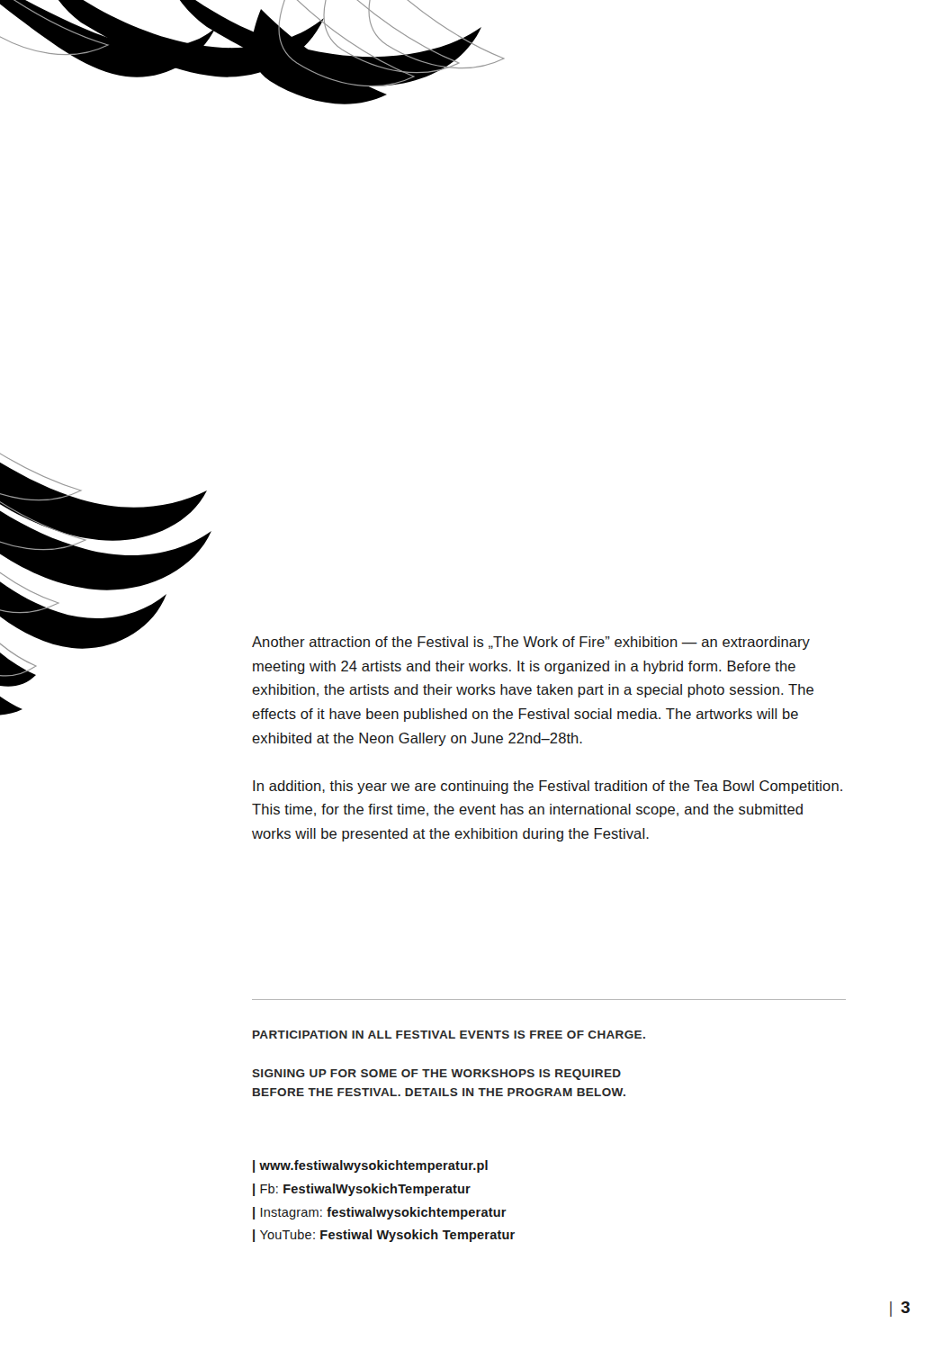Another attraction of the Festival is „The Work of Fire” exhibition — an extraordinary meeting with 24 artists and their works. It is organized in a hybrid form. Before the exhibition, the artists and their works have taken part in a special photo session. The effects of it have been published on the Festival social media. The artworks will be exhibited at the Neon Gallery on June 22nd–28th.
In addition, this year we are continuing the Festival tradition of the Tea Bowl Competition. This time, for the first time, the event has an international scope, and the submitted works will be presented at the exhibition during the Festival.
PARTICIPATION IN ALL FESTIVAL EVENTS IS FREE OF CHARGE.
SIGNING UP FOR SOME OF THE WORKSHOPS IS REQUIRED
BEFORE THE FESTIVAL. DETAILS IN THE PROGRAM BELOW.
| www.festiwalwysokichtemperatur.pl
| Fb: FestiwalWysokichTemperatur
| Instagram: festiwalwysokichtemperatur
| YouTube: Festiwal Wysokich Temperatur
|3